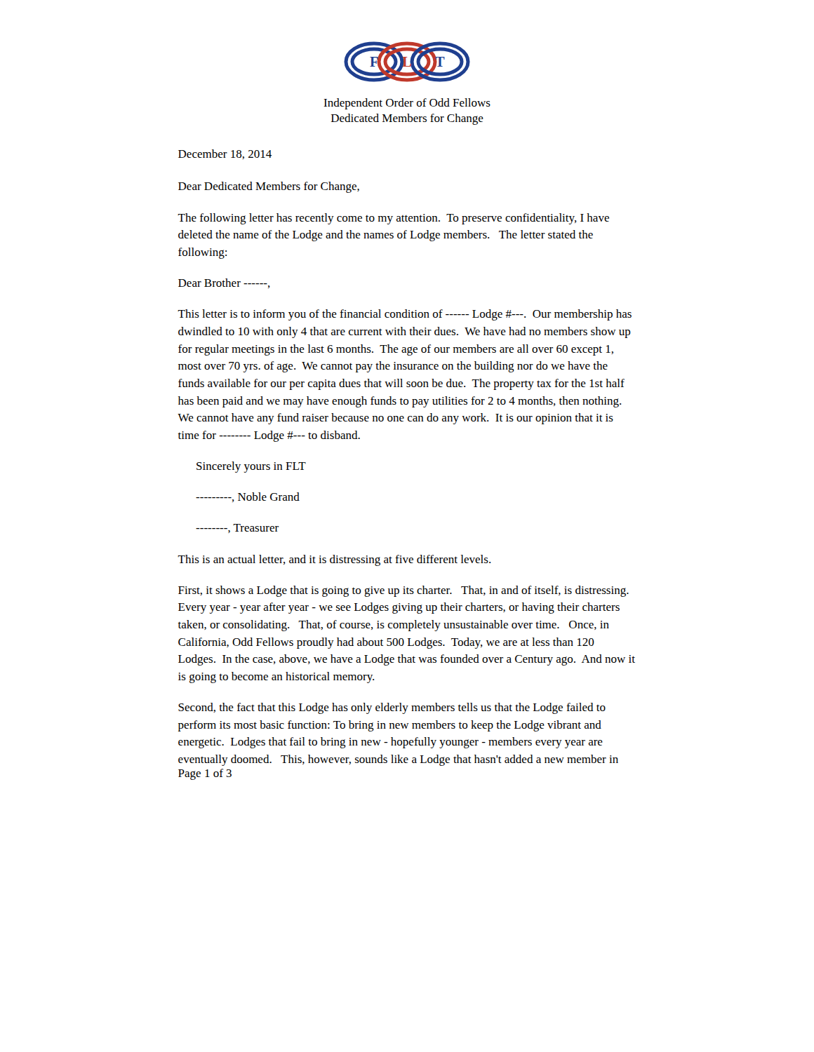F L T
Independent Order of Odd Fellows
Dedicated Members for Change
December 18, 2014
Dear Dedicated Members for Change,
The following letter has recently come to my attention. To preserve confidentiality, I have deleted the name of the Lodge and the names of Lodge members. The letter stated the following:
Dear Brother ------,
This letter is to inform you of the financial condition of ------ Lodge #---. Our membership has dwindled to 10 with only 4 that are current with their dues. We have had no members show up for regular meetings in the last 6 months. The age of our members are all over 60 except 1, most over 70 yrs. of age. We cannot pay the insurance on the building nor do we have the funds available for our per capita dues that will soon be due. The property tax for the 1st half has been paid and we may have enough funds to pay utilities for 2 to 4 months, then nothing. We cannot have any fund raiser because no one can do any work. It is our opinion that it is time for -------- Lodge #--- to disband.
Sincerely yours in FLT
---------, Noble Grand
--------, Treasurer
This is an actual letter, and it is distressing at five different levels.
First, it shows a Lodge that is going to give up its charter. That, in and of itself, is distressing. Every year - year after year - we see Lodges giving up their charters, or having their charters taken, or consolidating. That, of course, is completely unsustainable over time. Once, in California, Odd Fellows proudly had about 500 Lodges. Today, we are at less than 120 Lodges. In the case, above, we have a Lodge that was founded over a Century ago. And now it is going to become an historical memory.
Second, the fact that this Lodge has only elderly members tells us that the Lodge failed to perform its most basic function: To bring in new members to keep the Lodge vibrant and energetic. Lodges that fail to bring in new - hopefully younger - members every year are eventually doomed. This, however, sounds like a Lodge that hasn't added a new member in
Page 1 of 3